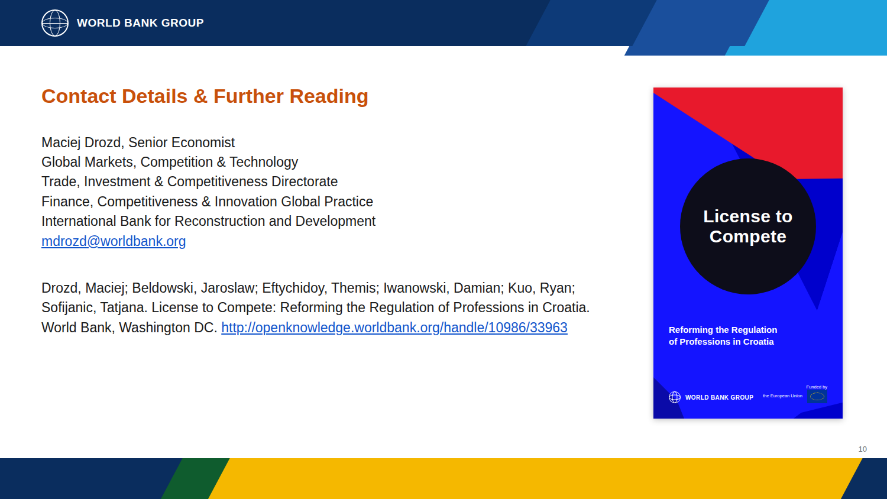WORLD BANK GROUP
Contact Details & Further Reading
Maciej Drozd, Senior Economist
Global Markets, Competition & Technology
Trade, Investment & Competitiveness Directorate
Finance, Competitiveness & Innovation Global Practice
International Bank for Reconstruction and Development
mdrozd@worldbank.org
Drozd, Maciej; Beldowski, Jaroslaw; Eftychidoy, Themis; Iwanowski, Damian; Kuo, Ryan; Sofijanic, Tatjana. License to Compete: Reforming the Regulation of Professions in Croatia. World Bank, Washington DC. http://openknowledge.worldbank.org/handle/10986/33963
License to
Compete
Reforming the Regulation
of Professions in Croatia
WORLD BANK GROUP
Funded by
the European Union
10